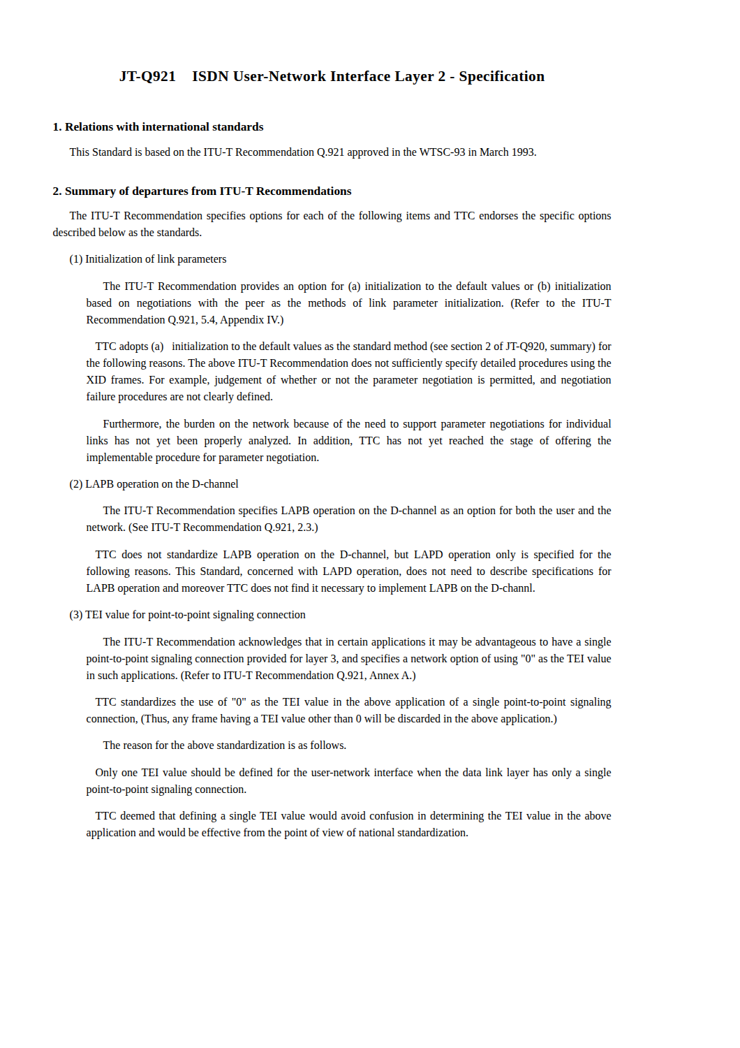JT-Q921 ISDN User-Network Interface Layer 2 - Specification
1. Relations with international standards
This Standard is based on the ITU-T Recommendation Q.921 approved in the WTSC-93 in March 1993.
2. Summary of departures from ITU-T Recommendations
The ITU-T Recommendation specifies options for each of the following items and TTC endorses the specific options described below as the standards.
(1) Initialization of link parameters
The ITU-T Recommendation provides an option for (a) initialization to the default values or (b) initialization based on negotiations with the peer as the methods of link parameter initialization. (Refer to the ITU-T Recommendation Q.921, 5.4, Appendix IV.)
TTC adopts (a) initialization to the default values as the standard method (see section 2 of JT-Q920, summary) for the following reasons. The above ITU-T Recommendation does not sufficiently specify detailed procedures using the XID frames. For example, judgement of whether or not the parameter negotiation is permitted, and negotiation failure procedures are not clearly defined.
Furthermore, the burden on the network because of the need to support parameter negotiations for individual links has not yet been properly analyzed. In addition, TTC has not yet reached the stage of offering the implementable procedure for parameter negotiation.
(2) LAPB operation on the D-channel
The ITU-T Recommendation specifies LAPB operation on the D-channel as an option for both the user and the network. (See ITU-T Recommendation Q.921, 2.3.)
TTC does not standardize LAPB operation on the D-channel, but LAPD operation only is specified for the following reasons. This Standard, concerned with LAPD operation, does not need to describe specifications for LAPB operation and moreover TTC does not find it necessary to implement LAPB on the D-channl.
(3) TEI value for point-to-point signaling connection
The ITU-T Recommendation acknowledges that in certain applications it may be advantageous to have a single point-to-point signaling connection provided for layer 3, and specifies a network option of using "0" as the TEI value in such applications. (Refer to ITU-T Recommendation Q.921, Annex A.)
TTC standardizes the use of "0" as the TEI value in the above application of a single point-to-point signaling connection, (Thus, any frame having a TEI value other than 0 will be discarded in the above application.)
The reason for the above standardization is as follows.
Only one TEI value should be defined for the user-network interface when the data link layer has only a single point-to-point signaling connection.
TTC deemed that defining a single TEI value would avoid confusion in determining the TEI value in the above application and would be effective from the point of view of national standardization.